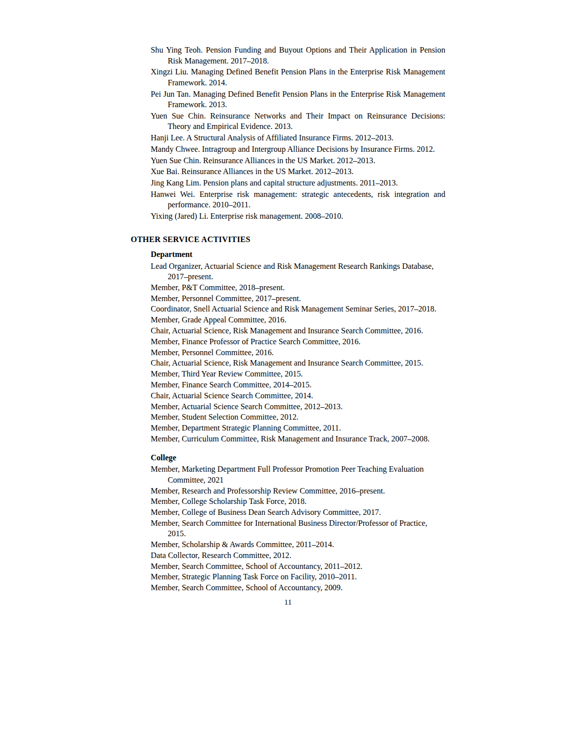Shu Ying Teoh. Pension Funding and Buyout Options and Their Application in Pension Risk Management. 2017–2018.
Xingzi Liu. Managing Defined Benefit Pension Plans in the Enterprise Risk Management Framework. 2014.
Pei Jun Tan. Managing Defined Benefit Pension Plans in the Enterprise Risk Management Framework. 2013.
Yuen Sue Chin. Reinsurance Networks and Their Impact on Reinsurance Decisions: Theory and Empirical Evidence. 2013.
Hanji Lee. A Structural Analysis of Affiliated Insurance Firms. 2012–2013.
Mandy Chwee. Intragroup and Intergroup Alliance Decisions by Insurance Firms. 2012.
Yuen Sue Chin. Reinsurance Alliances in the US Market. 2012–2013.
Xue Bai. Reinsurance Alliances in the US Market. 2012–2013.
Jing Kang Lim. Pension plans and capital structure adjustments. 2011–2013.
Hanwei Wei. Enterprise risk management: strategic antecedents, risk integration and performance. 2010–2011.
Yixing (Jared) Li. Enterprise risk management. 2008–2010.
OTHER SERVICE ACTIVITIES
Department
Lead Organizer, Actuarial Science and Risk Management Research Rankings Database, 2017–present.
Member, P&T Committee, 2018–present.
Member, Personnel Committee, 2017–present.
Coordinator, Snell Actuarial Science and Risk Management Seminar Series, 2017–2018.
Member, Grade Appeal Committee, 2016.
Chair, Actuarial Science, Risk Management and Insurance Search Committee, 2016.
Member, Finance Professor of Practice Search Committee, 2016.
Member, Personnel Committee, 2016.
Chair, Actuarial Science, Risk Management and Insurance Search Committee, 2015.
Member, Third Year Review Committee, 2015.
Member, Finance Search Committee, 2014–2015.
Chair, Actuarial Science Search Committee, 2014.
Member, Actuarial Science Search Committee, 2012–2013.
Member, Student Selection Committee, 2012.
Member, Department Strategic Planning Committee, 2011.
Member, Curriculum Committee, Risk Management and Insurance Track, 2007–2008.
College
Member, Marketing Department Full Professor Promotion Peer Teaching Evaluation Committee, 2021
Member, Research and Professorship Review Committee, 2016–present.
Member, College Scholarship Task Force, 2018.
Member, College of Business Dean Search Advisory Committee, 2017.
Member, Search Committee for International Business Director/Professor of Practice, 2015.
Member, Scholarship & Awards Committee, 2011–2014.
Data Collector, Research Committee, 2012.
Member, Search Committee, School of Accountancy, 2011–2012.
Member, Strategic Planning Task Force on Facility, 2010–2011.
Member, Search Committee, School of Accountancy, 2009.
11